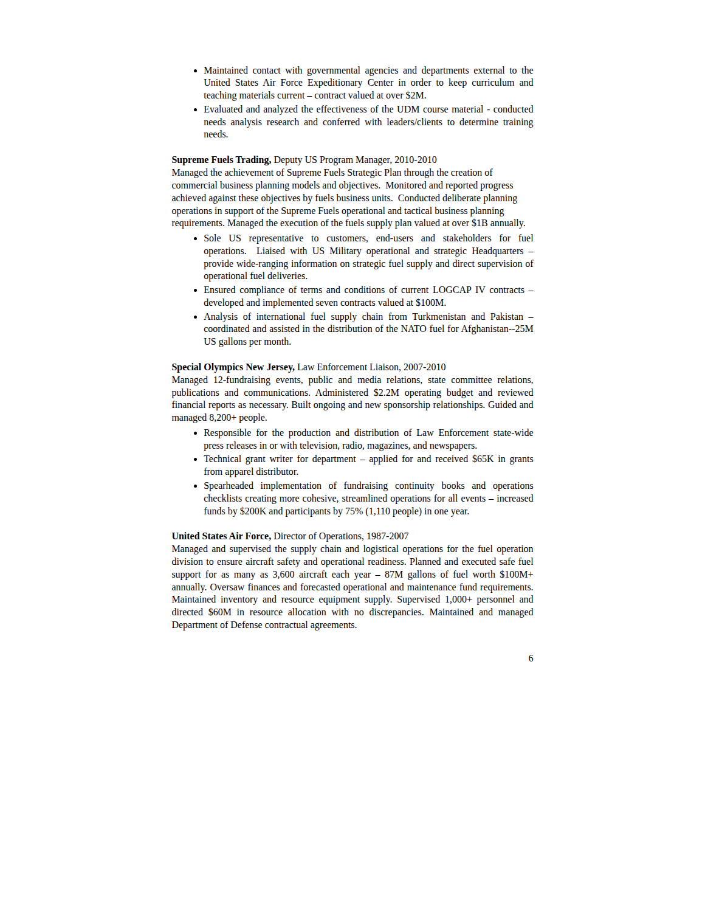Maintained contact with governmental agencies and departments external to the United States Air Force Expeditionary Center in order to keep curriculum and teaching materials current – contract valued at over $2M.
Evaluated and analyzed the effectiveness of the UDM course material - conducted needs analysis research and conferred with leaders/clients to determine training needs.
Supreme Fuels Trading, Deputy US Program Manager, 2010-2010
Managed the achievement of Supreme Fuels Strategic Plan through the creation of commercial business planning models and objectives. Monitored and reported progress achieved against these objectives by fuels business units. Conducted deliberate planning operations in support of the Supreme Fuels operational and tactical business planning requirements. Managed the execution of the fuels supply plan valued at over $1B annually.
Sole US representative to customers, end-users and stakeholders for fuel operations. Liaised with US Military operational and strategic Headquarters – provide wide-ranging information on strategic fuel supply and direct supervision of operational fuel deliveries.
Ensured compliance of terms and conditions of current LOGCAP IV contracts – developed and implemented seven contracts valued at $100M.
Analysis of international fuel supply chain from Turkmenistan and Pakistan – coordinated and assisted in the distribution of the NATO fuel for Afghanistan--25M US gallons per month.
Special Olympics New Jersey, Law Enforcement Liaison, 2007-2010
Managed 12-fundraising events, public and media relations, state committee relations, publications and communications. Administered $2.2M operating budget and reviewed financial reports as necessary. Built ongoing and new sponsorship relationships. Guided and managed 8,200+ people.
Responsible for the production and distribution of Law Enforcement state-wide press releases in or with television, radio, magazines, and newspapers.
Technical grant writer for department – applied for and received $65K in grants from apparel distributor.
Spearheaded implementation of fundraising continuity books and operations checklists creating more cohesive, streamlined operations for all events – increased funds by $200K and participants by 75% (1,110 people) in one year.
United States Air Force, Director of Operations, 1987-2007
Managed and supervised the supply chain and logistical operations for the fuel operation division to ensure aircraft safety and operational readiness. Planned and executed safe fuel support for as many as 3,600 aircraft each year – 87M gallons of fuel worth $100M+ annually. Oversaw finances and forecasted operational and maintenance fund requirements. Maintained inventory and resource equipment supply. Supervised 1,000+ personnel and directed $60M in resource allocation with no discrepancies. Maintained and managed Department of Defense contractual agreements.
6